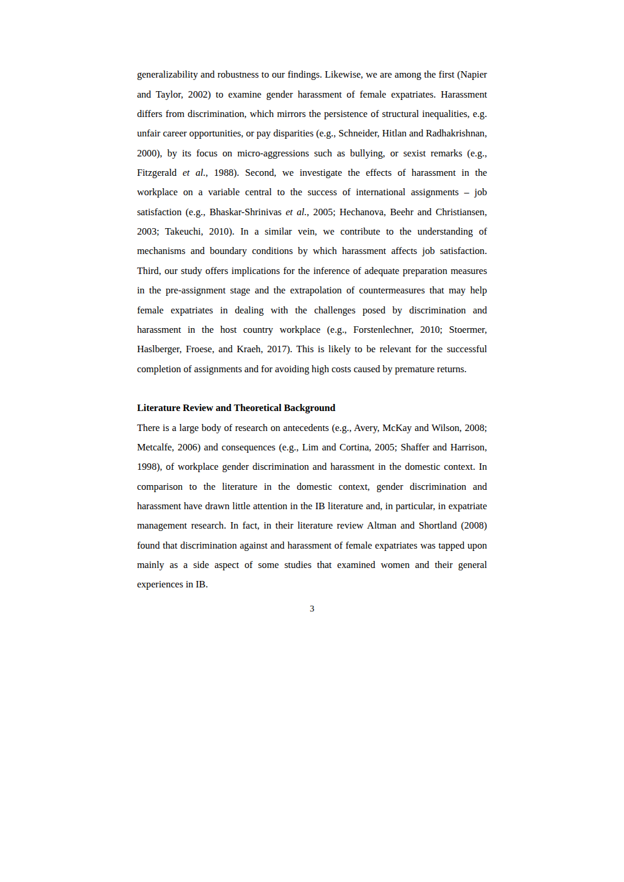generalizability and robustness to our findings. Likewise, we are among the first (Napier and Taylor, 2002) to examine gender harassment of female expatriates. Harassment differs from discrimination, which mirrors the persistence of structural inequalities, e.g. unfair career opportunities, or pay disparities (e.g., Schneider, Hitlan and Radhakrishnan, 2000), by its focus on micro-aggressions such as bullying, or sexist remarks (e.g., Fitzgerald et al., 1988). Second, we investigate the effects of harassment in the workplace on a variable central to the success of international assignments – job satisfaction (e.g., Bhaskar-Shrinivas et al., 2005; Hechanova, Beehr and Christiansen, 2003; Takeuchi, 2010). In a similar vein, we contribute to the understanding of mechanisms and boundary conditions by which harassment affects job satisfaction. Third, our study offers implications for the inference of adequate preparation measures in the pre-assignment stage and the extrapolation of countermeasures that may help female expatriates in dealing with the challenges posed by discrimination and harassment in the host country workplace (e.g., Forstenlechner, 2010; Stoermer, Haslberger, Froese, and Kraeh, 2017). This is likely to be relevant for the successful completion of assignments and for avoiding high costs caused by premature returns.
Literature Review and Theoretical Background
There is a large body of research on antecedents (e.g., Avery, McKay and Wilson, 2008; Metcalfe, 2006) and consequences (e.g., Lim and Cortina, 2005; Shaffer and Harrison, 1998), of workplace gender discrimination and harassment in the domestic context. In comparison to the literature in the domestic context, gender discrimination and harassment have drawn little attention in the IB literature and, in particular, in expatriate management research. In fact, in their literature review Altman and Shortland (2008) found that discrimination against and harassment of female expatriates was tapped upon mainly as a side aspect of some studies that examined women and their general experiences in IB.
3